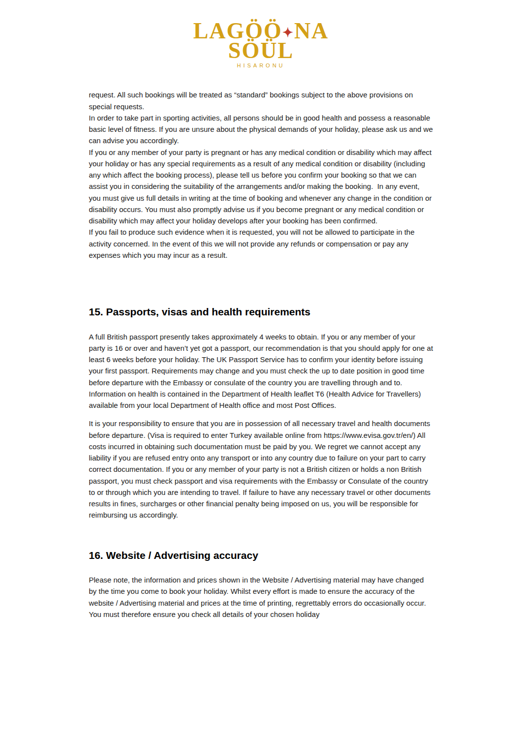LAGÖÖ✦NA
SÖÜL
HISARONU
request. All such bookings will be treated as “standard” bookings subject to the above provisions on special requests.
In order to take part in sporting activities, all persons should be in good health and possess a reasonable basic level of fitness. If you are unsure about the physical demands of your holiday, please ask us and we can advise you accordingly.
If you or any member of your party is pregnant or has any medical condition or disability which may affect your holiday or has any special requirements as a result of any medical condition or disability (including any which affect the booking process), please tell us before you confirm your booking so that we can assist you in considering the suitability of the arrangements and/or making the booking. In any event, you must give us full details in writing at the time of booking and whenever any change in the condition or disability occurs. You must also promptly advise us if you become pregnant or any medical condition or disability which may affect your holiday develops after your booking has been confirmed.
If you fail to produce such evidence when it is requested, you will not be allowed to participate in the activity concerned. In the event of this we will not provide any refunds or compensation or pay any expenses which you may incur as a result.
15. Passports, visas and health requirements
A full British passport presently takes approximately 4 weeks to obtain. If you or any member of your party is 16 or over and haven’t yet got a passport, our recommendation is that you should apply for one at least 6 weeks before your holiday. The UK Passport Service has to confirm your identity before issuing your first passport. Requirements may change and you must check the up to date position in good time before departure with the Embassy or consulate of the country you are travelling through and to. Information on health is contained in the Department of Health leaflet T6 (Health Advice for Travellers) available from your local Department of Health office and most Post Offices.
It is your responsibility to ensure that you are in possession of all necessary travel and health documents before departure. (Visa is required to enter Turkey available online from https://www.evisa.gov.tr/en/) All costs incurred in obtaining such documentation must be paid by you. We regret we cannot accept any liability if you are refused entry onto any transport or into any country due to failure on your part to carry correct documentation. If you or any member of your party is not a British citizen or holds a non British passport, you must check passport and visa requirements with the Embassy or Consulate of the country to or through which you are intending to travel. If failure to have any necessary travel or other documents results in fines, surcharges or other financial penalty being imposed on us, you will be responsible for reimbursing us accordingly.
16. Website / Advertising accuracy
Please note, the information and prices shown in the Website / Advertising material may have changed by the time you come to book your holiday. Whilst every effort is made to ensure the accuracy of the website / Advertising material and prices at the time of printing, regrettably errors do occasionally occur. You must therefore ensure you check all details of your chosen holiday